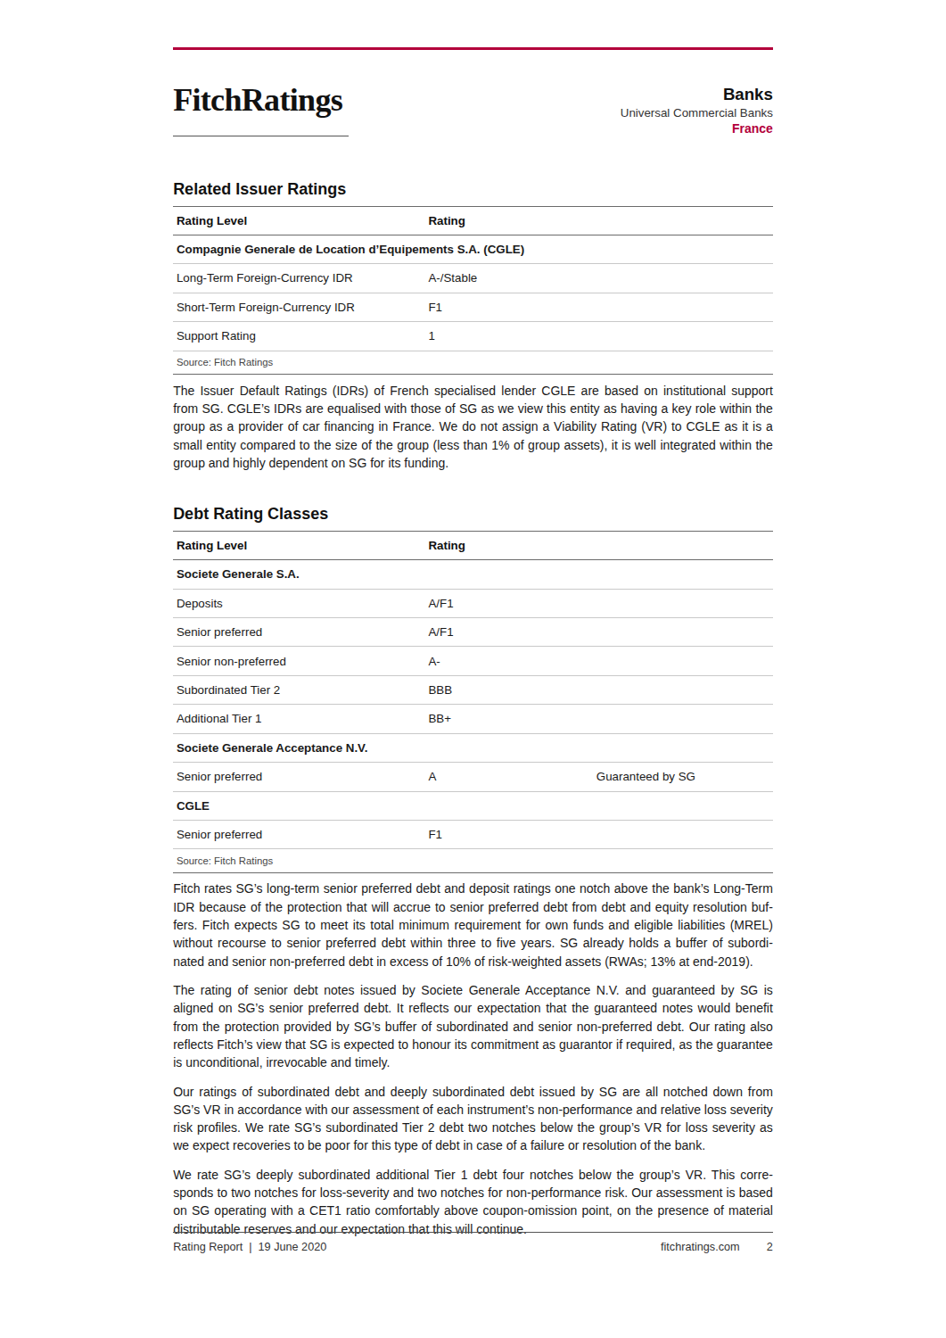FitchRatings
Banks
Universal Commercial Banks
France
Related Issuer Ratings
| Rating Level | Rating | |
| --- | --- | --- |
| Compagnie Generale de Location d’Equipements S.A. (CGLE) |
| Long-Term Foreign-Currency IDR | A-/Stable | |
| Short-Term Foreign-Currency IDR | F1 | |
| Support Rating | 1 | |
| Source: Fitch Ratings |
The Issuer Default Ratings (IDRs) of French specialised lender CGLE are based on institutional support from SG. CGLE’s IDRs are equalised with those of SG as we view this entity as having a key role within the group as a provider of car financing in France. We do not assign a Viability Rating (VR) to CGLE as it is a small entity compared to the size of the group (less than 1% of group assets), it is well integrated within the group and highly dependent on SG for its funding.
Debt Rating Classes
| Rating Level | Rating | |
| --- | --- | --- |
| Societe Generale S.A. |
| Deposits | A/F1 | |
| Senior preferred | A/F1 | |
| Senior non-preferred | A- | |
| Subordinated Tier 2 | BBB | |
| Additional Tier 1 | BB+ | |
| Societe Generale Acceptance N.V. |
| Senior preferred | A | Guaranteed by SG |
| CGLE |
| Senior preferred | F1 | |
| Source: Fitch Ratings |
Fitch rates SG’s long-term senior preferred debt and deposit ratings one notch above the bank’s Long-Term IDR because of the protection that will accrue to senior preferred debt from debt and equity resolution buffers. Fitch expects SG to meet its total minimum requirement for own funds and eligible liabilities (MREL) without recourse to senior preferred debt within three to five years. SG already holds a buffer of subordinated and senior non-preferred debt in excess of 10% of risk-weighted assets (RWAs; 13% at end-2019).
The rating of senior debt notes issued by Societe Generale Acceptance N.V. and guaranteed by SG is aligned on SG’s senior preferred debt. It reflects our expectation that the guaranteed notes would benefit from the protection provided by SG’s buffer of subordinated and senior non-preferred debt. Our rating also reflects Fitch’s view that SG is expected to honour its commitment as guarantor if required, as the guarantee is unconditional, irrevocable and timely.
Our ratings of subordinated debt and deeply subordinated debt issued by SG are all notched down from SG’s VR in accordance with our assessment of each instrument’s non-performance and relative loss severity risk profiles. We rate SG’s subordinated Tier 2 debt two notches below the group’s VR for loss severity as we expect recoveries to be poor for this type of debt in case of a failure or resolution of the bank.
We rate SG’s deeply subordinated additional Tier 1 debt four notches below the group’s VR. This corresponds to two notches for loss-severity and two notches for non-performance risk. Our assessment is based on SG operating with a CET1 ratio comfortably above coupon-omission point, on the presence of material distributable reserves and our expectation that this will continue.
Rating Report | 19 June 2020
fitchratings.com2